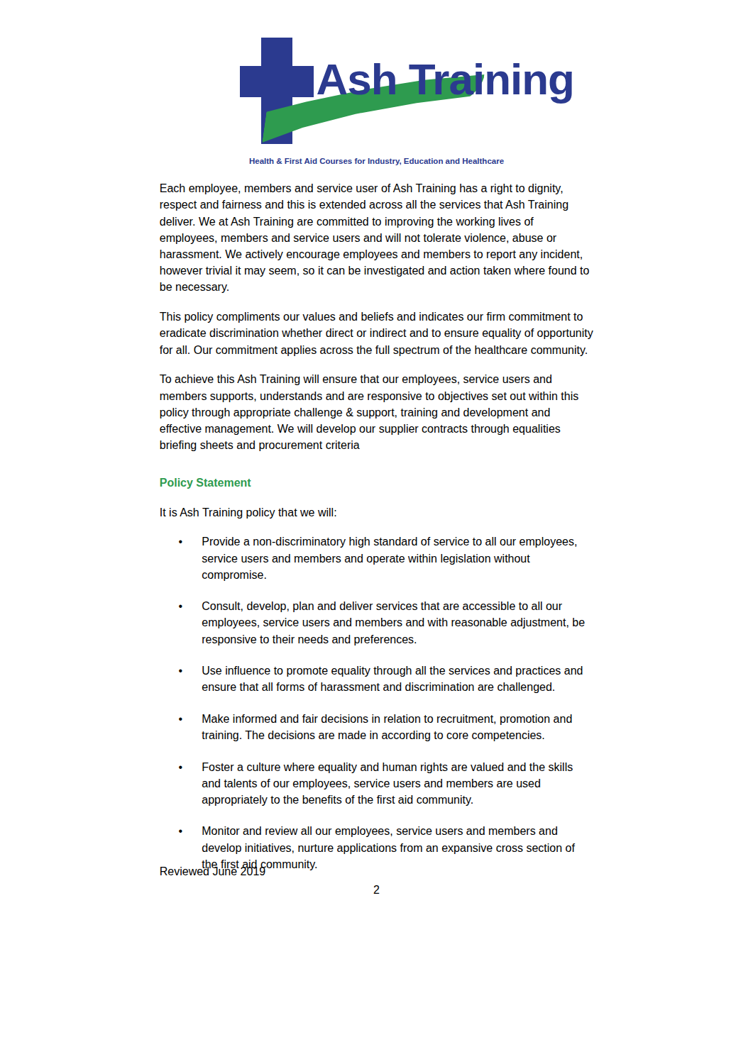Ash Training
Health & First Aid Courses for Industry, Education and Healthcare
Each employee, members and service user of Ash Training has a right to dignity, respect and fairness and this is extended across all the services that Ash Training deliver. We at Ash Training are committed to improving the working lives of employees, members and service users and will not tolerate violence, abuse or harassment. We actively encourage employees and members to report any incident, however trivial it may seem, so it can be investigated and action taken where found to be necessary.
This policy compliments our values and beliefs and indicates our firm commitment to eradicate discrimination whether direct or indirect and to ensure equality of opportunity for all. Our commitment applies across the full spectrum of the healthcare community.
To achieve this Ash Training will ensure that our employees, service users and members supports, understands and are responsive to objectives set out within this policy through appropriate challenge & support, training and development and effective management. We will develop our supplier contracts through equalities briefing sheets and procurement criteria
Policy Statement
It is Ash Training policy that we will:
Provide a non-discriminatory high standard of service to all our employees, service users and members and operate within legislation without compromise.
Consult, develop, plan and deliver services that are accessible to all our employees, service users and members and with reasonable adjustment, be responsive to their needs and preferences.
Use influence to promote equality through all the services and practices and ensure that all forms of harassment and discrimination are challenged.
Make informed and fair decisions in relation to recruitment, promotion and training. The decisions are made in according to core competencies.
Foster a culture where equality and human rights are valued and the skills and talents of our employees, service users and members are used appropriately to the benefits of the first aid community.
Monitor and review all our employees, service users and members and develop initiatives, nurture applications from an expansive cross section of the first aid community.
Reviewed June 2019
2